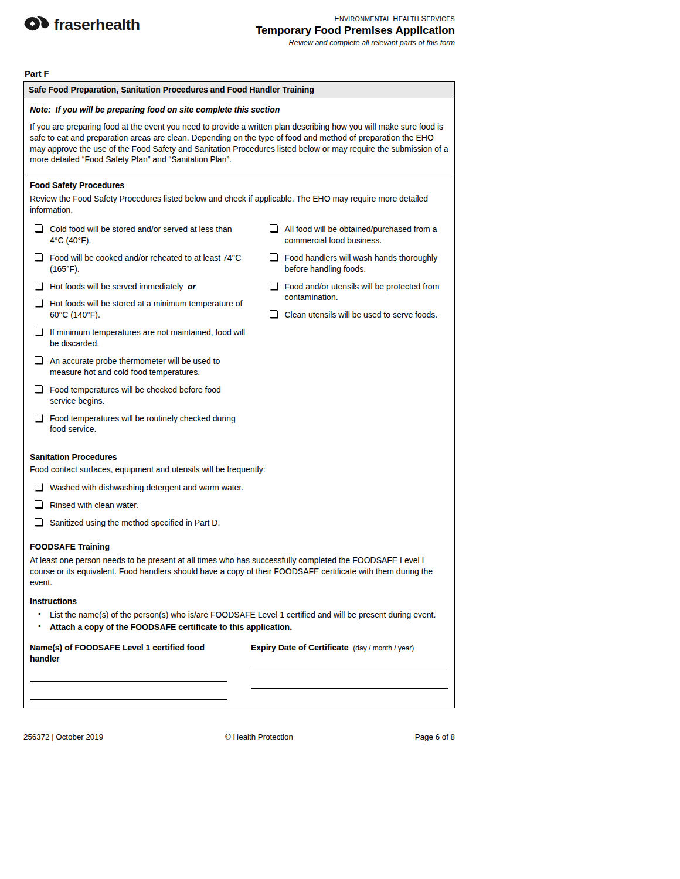fraserhealth
ENVIRONMENTAL HEALTH SERVICES
Temporary Food Premises Application
Review and complete all relevant parts of this form
Part F
Safe Food Preparation, Sanitation Procedures and Food Handler Training
Note: If you will be preparing food on site complete this section
If you are preparing food at the event you need to provide a written plan describing how you will make sure food is safe to eat and preparation areas are clean. Depending on the type of food and method of preparation the EHO may approve the use of the Food Safety and Sanitation Procedures listed below or may require the submission of a more detailed “Food Safety Plan” and “Sanitation Plan”.
Food Safety Procedures
Review the Food Safety Procedures listed below and check if applicable. The EHO may require more detailed information.
Cold food will be stored and/or served at less than 4°C (40°F).
Food will be cooked and/or reheated to at least 74°C (165°F).
Hot foods will be served immediately or
Hot foods will be stored at a minimum temperature of 60°C (140°F).
If minimum temperatures are not maintained, food will be discarded.
An accurate probe thermometer will be used to measure hot and cold food temperatures.
Food temperatures will be checked before food service begins.
Food temperatures will be routinely checked during food service.
All food will be obtained/purchased from a commercial food business.
Food handlers will wash hands thoroughly before handling foods.
Food and/or utensils will be protected from contamination.
Clean utensils will be used to serve foods.
Sanitation Procedures
Food contact surfaces, equipment and utensils will be frequently:
Washed with dishwashing detergent and warm water.
Rinsed with clean water.
Sanitized using the method specified in Part D.
FOODSAFE Training
At least one person needs to be present at all times who has successfully completed the FOODSAFE Level I course or its equivalent. Food handlers should have a copy of their FOODSAFE certificate with them during the event.
Instructions
List the name(s) of the person(s) who is/are FOODSAFE Level 1 certified and will be present during event.
Attach a copy of the FOODSAFE certificate to this application.
Name(s) of FOODSAFE Level 1 certified food handler
Expiry Date of Certificate (day / month / year)
256372 | October 2019
© Health Protection
Page 6 of 8